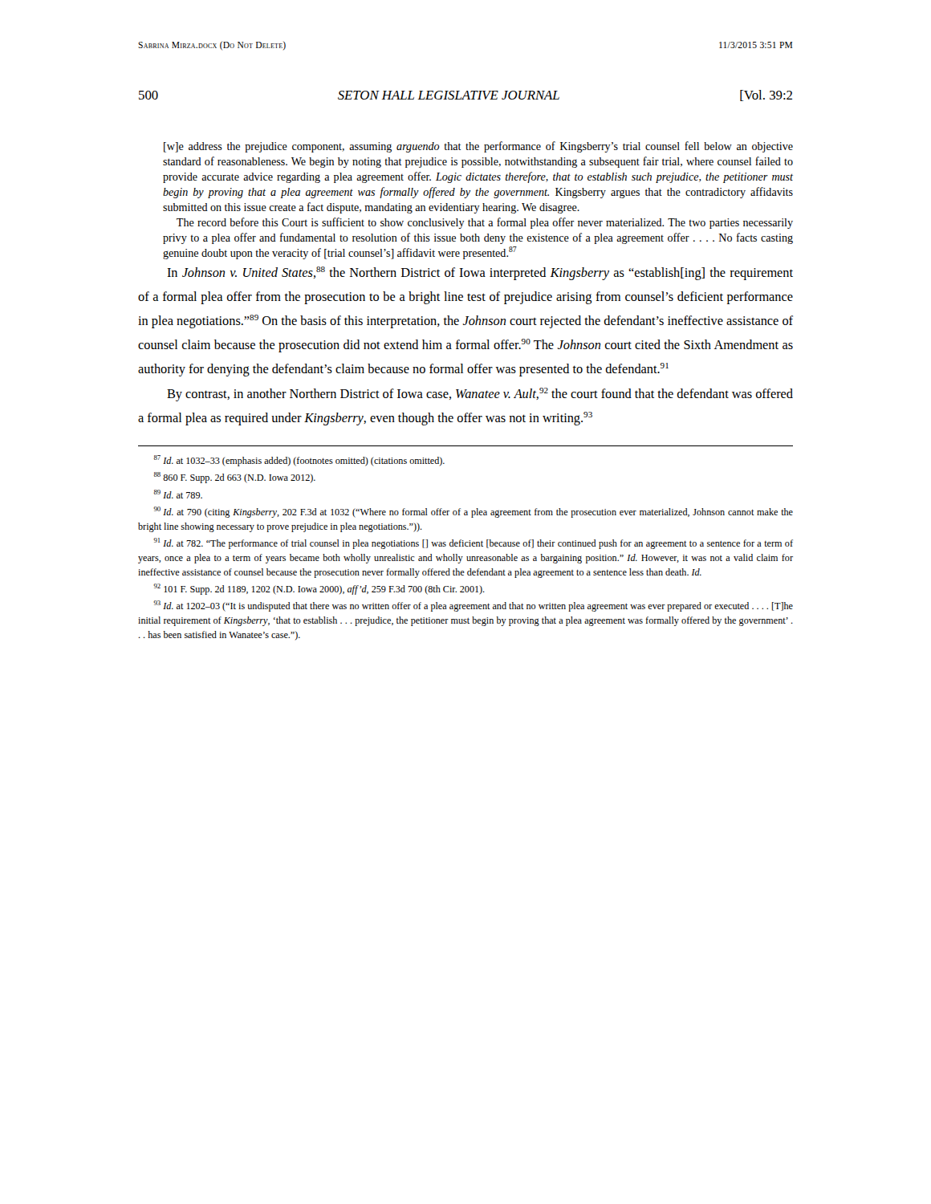Sabrina Mirza.docx (Do Not Delete) 11/3/2015 3:51 PM
500 SETON HALL LEGISLATIVE JOURNAL [Vol. 39:2
[w]e address the prejudice component, assuming arguendo that the performance of Kingsberry’s trial counsel fell below an objective standard of reasonableness. We begin by noting that prejudice is possible, notwithstanding a subsequent fair trial, where counsel failed to provide accurate advice regarding a plea agreement offer. Logic dictates therefore, that to establish such prejudice, the petitioner must begin by proving that a plea agreement was formally offered by the government. Kingsberry argues that the contradictory affidavits submitted on this issue create a fact dispute, mandating an evidentiary hearing. We disagree.
The record before this Court is sufficient to show conclusively that a formal plea offer never materialized. The two parties necessarily privy to a plea offer and fundamental to resolution of this issue both deny the existence of a plea agreement offer . . . . No facts casting genuine doubt upon the veracity of [trial counsel’s] affidavit were presented.87
In Johnson v. United States,88 the Northern District of Iowa interpreted Kingsberry as “establish[ing] the requirement of a formal plea offer from the prosecution to be a bright line test of prejudice arising from counsel’s deficient performance in plea negotiations.”89 On the basis of this interpretation, the Johnson court rejected the defendant’s ineffective assistance of counsel claim because the prosecution did not extend him a formal offer.90 The Johnson court cited the Sixth Amendment as authority for denying the defendant’s claim because no formal offer was presented to the defendant.91
By contrast, in another Northern District of Iowa case, Wanatee v. Ault,92 the court found that the defendant was offered a formal plea as required under Kingsberry, even though the offer was not in writing.93
Id. at 1032–33 (emphasis added) (footnotes omitted) (citations omitted).
860 F. Supp. 2d 663 (N.D. Iowa 2012).
Id. at 789.
Id. at 790 (citing Kingsberry, 202 F.3d at 1032 (“Where no formal offer of a plea agreement from the prosecution ever materialized, Johnson cannot make the bright line showing necessary to prove prejudice in plea negotiations.”)).
Id. at 782. “The performance of trial counsel in plea negotiations [] was deficient [because of] their continued push for an agreement to a sentence for a term of years, once a plea to a term of years became both wholly unrealistic and wholly unreasonable as a bargaining position.” Id. However, it was not a valid claim for ineffective assistance of counsel because the prosecution never formally offered the defendant a plea agreement to a sentence less than death. Id.
101 F. Supp. 2d 1189, 1202 (N.D. Iowa 2000), aff’d, 259 F.3d 700 (8th Cir. 2001).
Id. at 1202–03 (“It is undisputed that there was no written offer of a plea agreement and that no written plea agreement was ever prepared or executed . . . . [T]he initial requirement of Kingsberry, ‘that to establish . . . prejudice, the petitioner must begin by proving that a plea agreement was formally offered by the government’ . . . has been satisfied in Wanatee’s case.”).